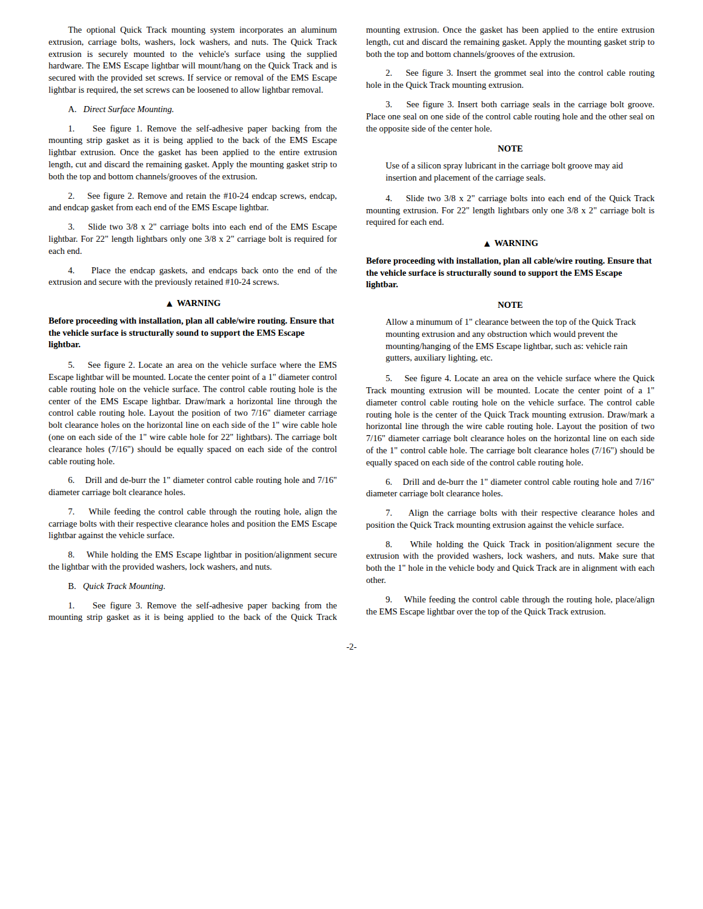The optional Quick Track mounting system incorporates an aluminum extrusion, carriage bolts, washers, lock washers, and nuts. The Quick Track extrusion is securely mounted to the vehicle's surface using the supplied hardware. The EMS Escape lightbar will mount/hang on the Quick Track and is secured with the provided set screws. If service or removal of the EMS Escape lightbar is required, the set screws can be loosened to allow lightbar removal.
A. Direct Surface Mounting.
1. See figure 1. Remove the self-adhesive paper backing from the mounting strip gasket as it is being applied to the back of the EMS Escape lightbar extrusion. Once the gasket has been applied to the entire extrusion length, cut and discard the remaining gasket. Apply the mounting gasket strip to both the top and bottom channels/grooves of the extrusion.
2. See figure 2. Remove and retain the #10-24 endcap screws, endcap, and endcap gasket from each end of the EMS Escape lightbar.
3. Slide two 3/8 x 2" carriage bolts into each end of the EMS Escape lightbar. For 22" length lightbars only one 3/8 x 2" carriage bolt is required for each end.
4. Place the endcap gaskets, and endcaps back onto the end of the extrusion and secure with the previously retained #10-24 screws.
▲WARNING
Before proceeding with installation, plan all cable/wire routing. Ensure that the vehicle surface is structurally sound to support the EMS Escape lightbar.
5. See figure 2. Locate an area on the vehicle surface where the EMS Escape lightbar will be mounted. Locate the center point of a 1" diameter control cable routing hole on the vehicle surface. The control cable routing hole is the center of the EMS Escape lightbar. Draw/mark a horizontal line through the control cable routing hole. Layout the position of two 7/16" diameter carriage bolt clearance holes on the horizontal line on each side of the 1" wire cable hole (one on each side of the 1" wire cable hole for 22" lightbars). The carriage bolt clearance holes (7/16") should be equally spaced on each side of the control cable routing hole.
6. Drill and de-burr the 1" diameter control cable routing hole and 7/16" diameter carriage bolt clearance holes.
7. While feeding the control cable through the routing hole, align the carriage bolts with their respective clearance holes and position the EMS Escape lightbar against the vehicle surface.
8. While holding the EMS Escape lightbar in position/alignment secure the lightbar with the provided washers, lock washers, and nuts.
B. Quick Track Mounting.
1. See figure 3. Remove the self-adhesive paper backing from the mounting strip gasket as it is being applied to the back of the Quick Track mounting extrusion. Once the gasket has been applied to the entire extrusion length, cut and discard the remaining gasket. Apply the mounting gasket strip to both the top and bottom channels/grooves of the extrusion.
2. See figure 3. Insert the grommet seal into the control cable routing hole in the Quick Track mounting extrusion.
3. See figure 3. Insert both carriage seals in the carriage bolt groove. Place one seal on one side of the control cable routing hole and the other seal on the opposite side of the center hole.
NOTE
Use of a silicon spray lubricant in the carriage bolt groove may aid insertion and placement of the carriage seals.
4. Slide two 3/8 x 2" carriage bolts into each end of the Quick Track mounting extrusion. For 22" length lightbars only one 3/8 x 2" carriage bolt is required for each end.
▲WARNING
Before proceeding with installation, plan all cable/wire routing. Ensure that the vehicle surface is structurally sound to support the EMS Escape lightbar.
NOTE
Allow a minumum of 1" clearance between the top of the Quick Track mounting extrusion and any obstruction which would prevent the mounting/hanging of the EMS Escape lightbar, such as: vehicle rain gutters, auxiliary lighting, etc.
5. See figure 4. Locate an area on the vehicle surface where the Quick Track mounting extrusion will be mounted. Locate the center point of a 1" diameter control cable routing hole on the vehicle surface. The control cable routing hole is the center of the Quick Track mounting extrusion. Draw/mark a horizontal line through the wire cable routing hole. Layout the position of two 7/16" diameter carriage bolt clearance holes on the horizontal line on each side of the 1" control cable hole. The carriage bolt clearance holes (7/16") should be equally spaced on each side of the control cable routing hole.
6. Drill and de-burr the 1" diameter control cable routing hole and 7/16" diameter carriage bolt clearance holes.
7. Align the carriage bolts with their respective clearance holes and position the Quick Track mounting extrusion against the vehicle surface.
8. While holding the Quick Track in position/alignment secure the extrusion with the provided washers, lock washers, and nuts. Make sure that both the 1" hole in the vehicle body and Quick Track are in alignment with each other.
9. While feeding the control cable through the routing hole, place/align the EMS Escape lightbar over the top of the Quick Track extrusion.
-2-